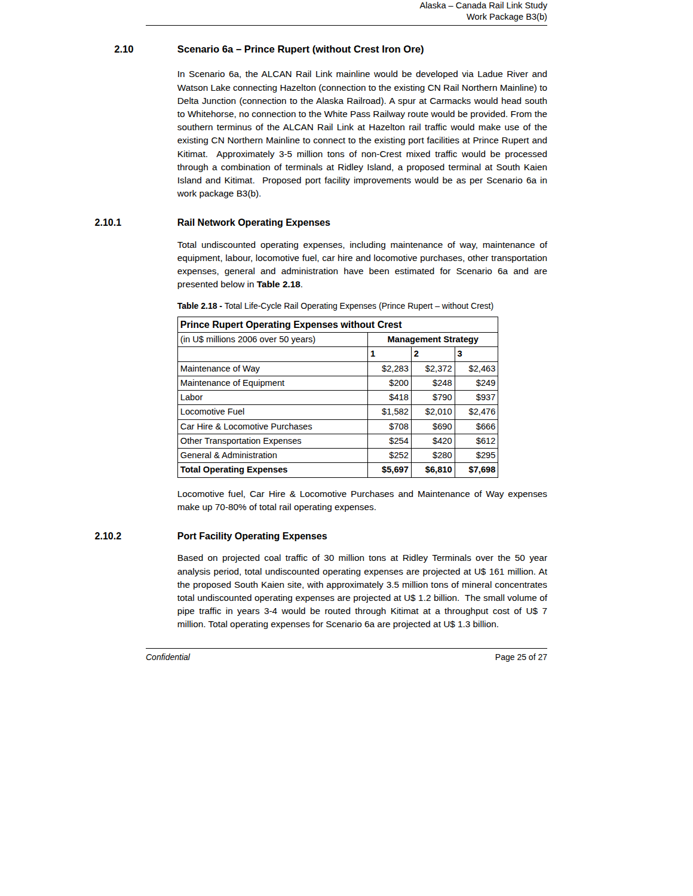Alaska – Canada Rail Link Study
Work Package B3(b)
2.10 Scenario 6a – Prince Rupert (without Crest Iron Ore)
In Scenario 6a, the ALCAN Rail Link mainline would be developed via Ladue River and Watson Lake connecting Hazelton (connection to the existing CN Rail Northern Mainline) to Delta Junction (connection to the Alaska Railroad). A spur at Carmacks would head south to Whitehorse, no connection to the White Pass Railway route would be provided. From the southern terminus of the ALCAN Rail Link at Hazelton rail traffic would make use of the existing CN Northern Mainline to connect to the existing port facilities at Prince Rupert and Kitimat. Approximately 3-5 million tons of non-Crest mixed traffic would be processed through a combination of terminals at Ridley Island, a proposed terminal at South Kaien Island and Kitimat. Proposed port facility improvements would be as per Scenario 6a in work package B3(b).
2.10.1 Rail Network Operating Expenses
Total undiscounted operating expenses, including maintenance of way, maintenance of equipment, labour, locomotive fuel, car hire and locomotive purchases, other transportation expenses, general and administration have been estimated for Scenario 6a and are presented below in Table 2.18.
Table 2.18 - Total Life-Cycle Rail Operating Expenses (Prince Rupert – without Crest)
| Prince Rupert Operating Expenses without Crest |
| --- |
| (in U$ millions 2006 over 50 years) | Management Strategy |
| | 1 | 2 | 3 |
| Maintenance of Way | $2,283 | $2,372 | $2,463 |
| Maintenance of Equipment | $200 | $248 | $249 |
| Labor | $418 | $790 | $937 |
| Locomotive Fuel | $1,582 | $2,010 | $2,476 |
| Car Hire & Locomotive Purchases | $708 | $690 | $666 |
| Other Transportation Expenses | $254 | $420 | $612 |
| General & Administration | $252 | $280 | $295 |
| Total Operating Expenses | $5,697 | $6,810 | $7,698 |
Locomotive fuel, Car Hire & Locomotive Purchases and Maintenance of Way expenses make up 70-80% of total rail operating expenses.
2.10.2 Port Facility Operating Expenses
Based on projected coal traffic of 30 million tons at Ridley Terminals over the 50 year analysis period, total undiscounted operating expenses are projected at U$ 161 million. At the proposed South Kaien site, with approximately 3.5 million tons of mineral concentrates total undiscounted operating expenses are projected at U$ 1.2 billion. The small volume of pipe traffic in years 3-4 would be routed through Kitimat at a throughput cost of U$ 7 million. Total operating expenses for Scenario 6a are projected at U$ 1.3 billion.
Confidential
Page 25 of 27